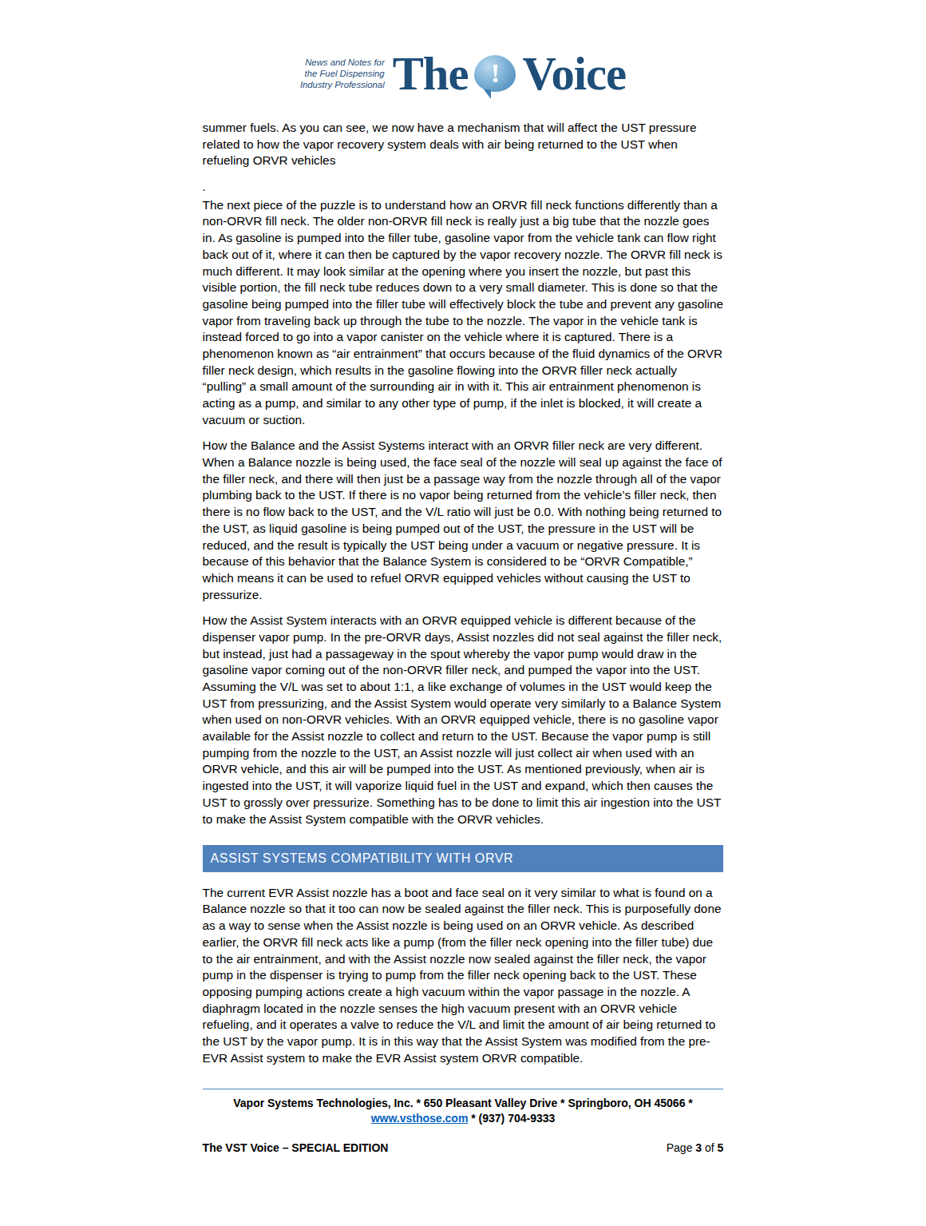News and Notes for
the Fuel Dispensing
Industry Professional
The Voice
summer fuels. As you can see, we now have a mechanism that will affect the UST pressure related to how the vapor recovery system deals with air being returned to the UST when refueling ORVR vehicles
.
The next piece of the puzzle is to understand how an ORVR fill neck functions differently than a non-ORVR fill neck. The older non-ORVR fill neck is really just a big tube that the nozzle goes in. As gasoline is pumped into the filler tube, gasoline vapor from the vehicle tank can flow right back out of it, where it can then be captured by the vapor recovery nozzle. The ORVR fill neck is much different. It may look similar at the opening where you insert the nozzle, but past this visible portion, the fill neck tube reduces down to a very small diameter. This is done so that the gasoline being pumped into the filler tube will effectively block the tube and prevent any gasoline vapor from traveling back up through the tube to the nozzle. The vapor in the vehicle tank is instead forced to go into a vapor canister on the vehicle where it is captured. There is a phenomenon known as “air entrainment” that occurs because of the fluid dynamics of the ORVR filler neck design, which results in the gasoline flowing into the ORVR filler neck actually “pulling” a small amount of the surrounding air in with it. This air entrainment phenomenon is acting as a pump, and similar to any other type of pump, if the inlet is blocked, it will create a vacuum or suction.
How the Balance and the Assist Systems interact with an ORVR filler neck are very different. When a Balance nozzle is being used, the face seal of the nozzle will seal up against the face of the filler neck, and there will then just be a passage way from the nozzle through all of the vapor plumbing back to the UST. If there is no vapor being returned from the vehicle’s filler neck, then there is no flow back to the UST, and the V/L ratio will just be 0.0. With nothing being returned to the UST, as liquid gasoline is being pumped out of the UST, the pressure in the UST will be reduced, and the result is typically the UST being under a vacuum or negative pressure. It is because of this behavior that the Balance System is considered to be “ORVR Compatible,” which means it can be used to refuel ORVR equipped vehicles without causing the UST to pressurize.
How the Assist System interacts with an ORVR equipped vehicle is different because of the dispenser vapor pump. In the pre-ORVR days, Assist nozzles did not seal against the filler neck, but instead, just had a passageway in the spout whereby the vapor pump would draw in the gasoline vapor coming out of the non-ORVR filler neck, and pumped the vapor into the UST. Assuming the V/L was set to about 1:1, a like exchange of volumes in the UST would keep the UST from pressurizing, and the Assist System would operate very similarly to a Balance System when used on non-ORVR vehicles. With an ORVR equipped vehicle, there is no gasoline vapor available for the Assist nozzle to collect and return to the UST. Because the vapor pump is still pumping from the nozzle to the UST, an Assist nozzle will just collect air when used with an ORVR vehicle, and this air will be pumped into the UST. As mentioned previously, when air is ingested into the UST, it will vaporize liquid fuel in the UST and expand, which then causes the UST to grossly over pressurize. Something has to be done to limit this air ingestion into the UST to make the Assist System compatible with the ORVR vehicles.
Assist Systems Compatibility with ORVR
The current EVR Assist nozzle has a boot and face seal on it very similar to what is found on a Balance nozzle so that it too can now be sealed against the filler neck. This is purposefully done as a way to sense when the Assist nozzle is being used on an ORVR vehicle. As described earlier, the ORVR fill neck acts like a pump (from the filler neck opening into the filler tube) due to the air entrainment, and with the Assist nozzle now sealed against the filler neck, the vapor pump in the dispenser is trying to pump from the filler neck opening back to the UST. These opposing pumping actions create a high vacuum within the vapor passage in the nozzle. A diaphragm located in the nozzle senses the high vacuum present with an ORVR vehicle refueling, and it operates a valve to reduce the V/L and limit the amount of air being returned to the UST by the vapor pump. It is in this way that the Assist System was modified from the pre-EVR Assist system to make the EVR Assist system ORVR compatible.
Vapor Systems Technologies, Inc. * 650 Pleasant Valley Drive * Springboro, OH 45066 * www.vsthose.com * (937) 704-9333
The VST Voice – SPECIAL EDITION Page 3 of 5